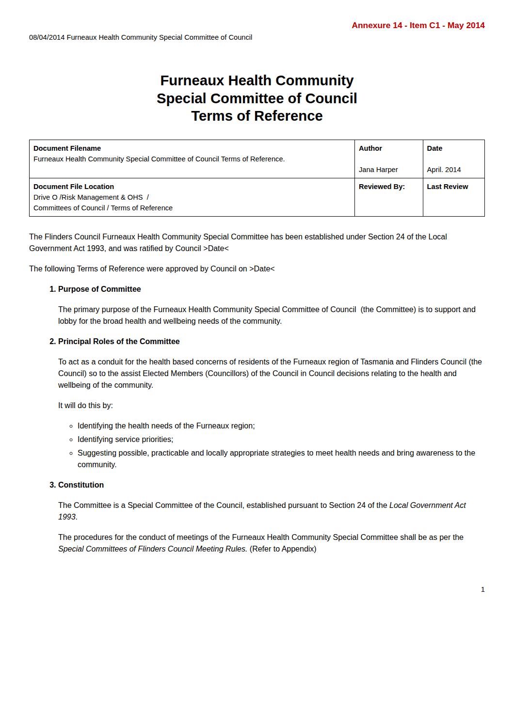Annexure 14 - Item C1 - May 2014
08/04/2014 Furneaux Health Community Special Committee of Council
Furneaux Health Community
Special Committee of Council
Terms of Reference
| Document Filename Furneaux Health Community Special Committee of Council Terms of Reference. | Author Jana Harper | Date April. 2014 |
| Document File Location Drive O /Risk Management & OHS / Committees of Council / Terms of Reference | Reviewed By: | Last Review |
The Flinders Council Furneaux Health Community Special Committee has been established under Section 24 of the Local Government Act 1993, and was ratified by Council >Date<
The following Terms of Reference were approved by Council on >Date<
Purpose of Committee
The primary purpose of the Furneaux Health Community Special Committee of Council (the Committee) is to support and lobby for the broad health and wellbeing needs of the community.
Principal Roles of the Committee
To act as a conduit for the health based concerns of residents of the Furneaux region of Tasmania and Flinders Council (the Council) so to the assist Elected Members (Councillors) of the Council in Council decisions relating to the health and wellbeing of the community.
It will do this by:
Identifying the health needs of the Furneaux region;
Identifying service priorities;
Suggesting possible, practicable and locally appropriate strategies to meet health needs and bring awareness to the community.
Constitution
The Committee is a Special Committee of the Council, established pursuant to Section 24 of the Local Government Act 1993.
The procedures for the conduct of meetings of the Furneaux Health Community Special Committee shall be as per the Special Committees of Flinders Council Meeting Rules. (Refer to Appendix)
1